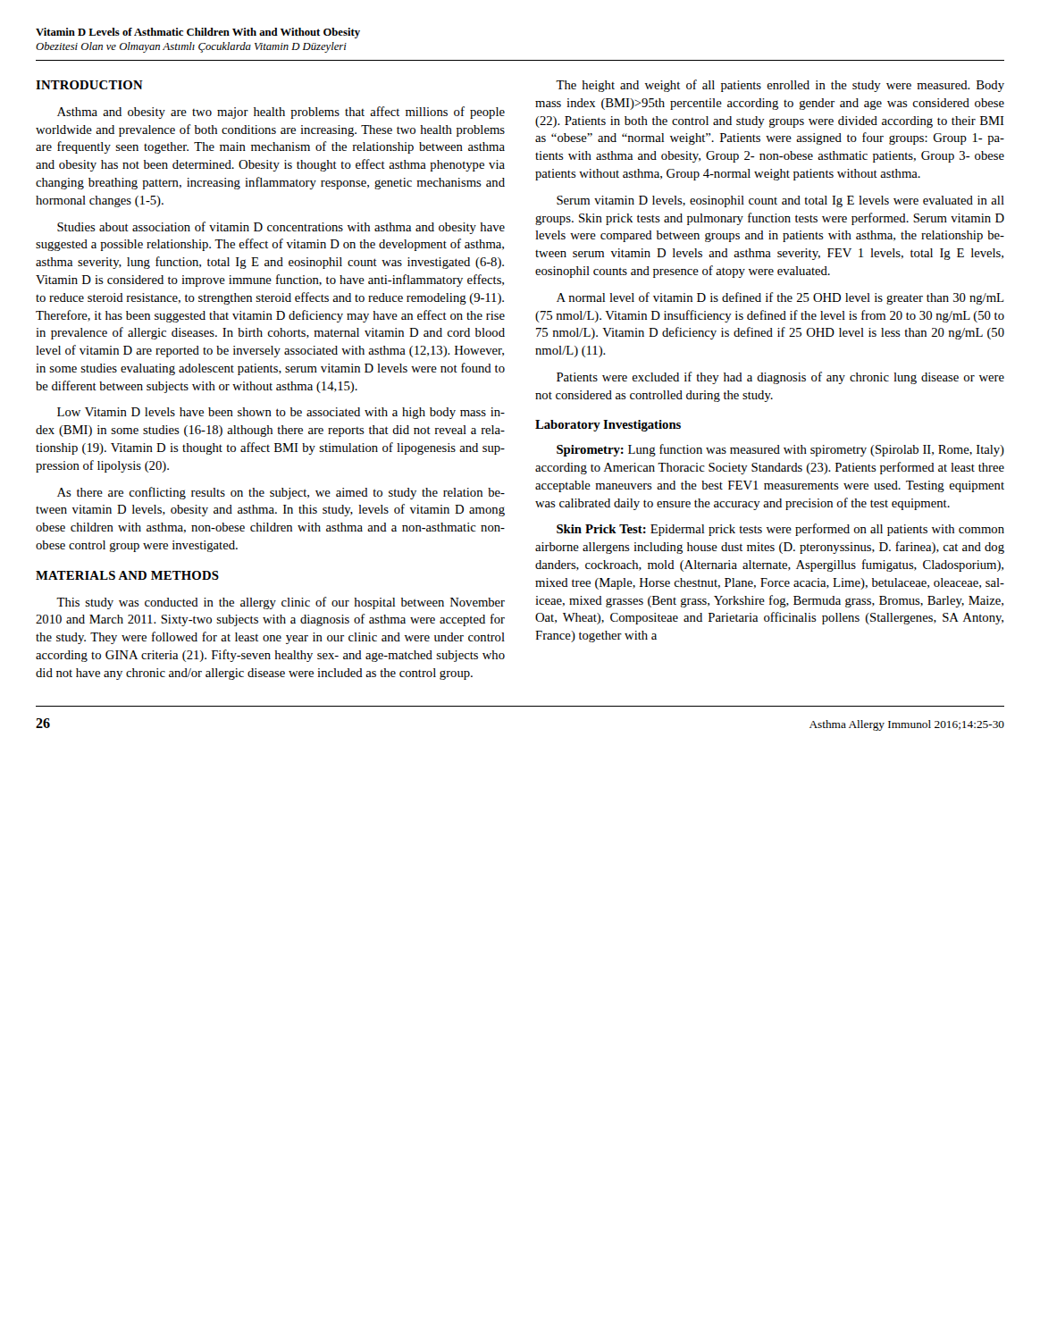Vitamin D Levels of Asthmatic Children With and Without Obesity
Obezitesi Olan ve Olmayan Astımlı Çocuklarda Vitamin D Düzeyleri
INTRODUCTION
Asthma and obesity are two major health problems that affect millions of people worldwide and prevalence of both conditions are increasing. These two health problems are frequently seen together. The main mechanism of the relationship between asthma and obesity has not been determined. Obesity is thought to effect asthma phenotype via changing breathing pattern, increasing inflammatory response, genetic mechanisms and hormonal changes (1-5).
Studies about association of vitamin D concentrations with asthma and obesity have suggested a possible relationship. The effect of vitamin D on the development of asthma, asthma severity, lung function, total Ig E and eosinophil count was investigated (6-8). Vitamin D is considered to improve immune function, to have anti-inflammatory effects, to reduce steroid resistance, to strengthen steroid effects and to reduce remodeling (9-11). Therefore, it has been suggested that vitamin D deficiency may have an effect on the rise in prevalence of allergic diseases. In birth cohorts, maternal vitamin D and cord blood level of vitamin D are reported to be inversely associated with asthma (12,13). However, in some studies evaluating adolescent patients, serum vitamin D levels were not found to be different between subjects with or without asthma (14,15).
Low Vitamin D levels have been shown to be associated with a high body mass index (BMI) in some studies (16-18) although there are reports that did not reveal a relationship (19). Vitamin D is thought to affect BMI by stimulation of lipogenesis and suppression of lipolysis (20).
As there are conflicting results on the subject, we aimed to study the relation between vitamin D levels, obesity and asthma. In this study, levels of vitamin D among obese children with asthma, non-obese children with asthma and a non-asthmatic non-obese control group were investigated.
MATERIALS and METHODS
This study was conducted in the allergy clinic of our hospital between November 2010 and March 2011. Sixty-two subjects with a diagnosis of asthma were accepted for the study. They were followed for at least one year in our clinic and were under control according to GINA criteria (21). Fifty-seven healthy sex- and age-matched subjects who did not have any chronic and/or allergic disease were included as the control group.
The height and weight of all patients enrolled in the study were measured. Body mass index (BMI)>95th percentile according to gender and age was considered obese (22). Patients in both the control and study groups were divided according to their BMI as “obese” and “normal weight”. Patients were assigned to four groups: Group 1- patients with asthma and obesity, Group 2- non-obese asthmatic patients, Group 3- obese patients without asthma, Group 4-normal weight patients without asthma.
Serum vitamin D levels, eosinophil count and total Ig E levels were evaluated in all groups. Skin prick tests and pulmonary function tests were performed. Serum vitamin D levels were compared between groups and in patients with asthma, the relationship between serum vitamin D levels and asthma severity, FEV 1 levels, total Ig E levels, eosinophil counts and presence of atopy were evaluated.
A normal level of vitamin D is defined if the 25 OHD level is greater than 30 ng/mL (75 nmol/L). Vitamin D insufficiency is defined if the level is from 20 to 30 ng/mL (50 to 75 nmol/L). Vitamin D deficiency is defined if 25 OHD level is less than 20 ng/mL (50 nmol/L) (11).
Patients were excluded if they had a diagnosis of any chronic lung disease or were not considered as controlled during the study.
Laboratory Investigations
Spirometry: Lung function was measured with spirometry (Spirolab II, Rome, Italy) according to American Thoracic Society Standards (23). Patients performed at least three acceptable maneuvers and the best FEV1 measurements were used. Testing equipment was calibrated daily to ensure the accuracy and precision of the test equipment.
Skin Prick Test: Epidermal prick tests were performed on all patients with common airborne allergens including house dust mites (D. pteronyssinus, D. farinea), cat and dog danders, cockroach, mold (Alternaria alternate, Aspergillus fumigatus, Cladosporium), mixed tree (Maple, Horse chestnut, Plane, Force acacia, Lime), betulaceae, oleaceae, saliceae, mixed grasses (Bent grass, Yorkshire fog, Bermuda grass, Bromus, Barley, Maize, Oat, Wheat), Compositeae and Parietaria officinalis pollens (Stallergenes, SA Antony, France) together with a
26
Asthma Allergy Immunol 2016;14:25-30